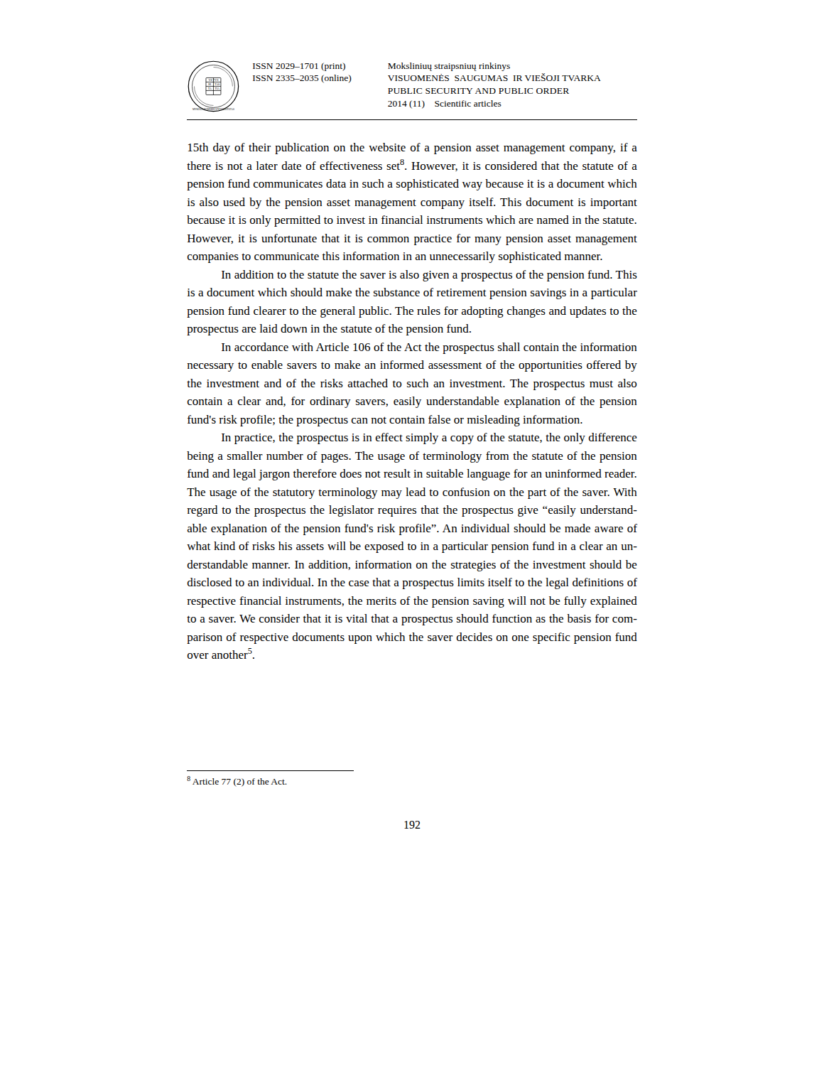VE TVS RI TAS TA TIA MYKOLO ROMERIO UNIVERSITETAS
ISSN 2029–1701 (print)
ISSN 2335–2035 (online)
Moksliniuų straipsniuų rinkinys
VISUOMENĖS SAUGUMAS IR VIEŠOJI TVARKA
PUBLIC SECURITY AND PUBLIC ORDER
2014 (11) Scientific articles
15th day of their publication on the website of a pension asset management company, if a there is not a later date of effectiveness set8. However, it is considered that the statute of a pension fund communicates data in such a sophisticated way because it is a document which is also used by the pension asset management company itself. This document is important because it is only permitted to invest in financial instruments which are named in the statute. However, it is unfortunate that it is common practice for many pension asset management companies to communicate this information in an unnecessarily sophisticated manner.
In addition to the statute the saver is also given a prospectus of the pension fund. This is a document which should make the substance of retirement pension savings in a particular pension fund clearer to the general public. The rules for adopting changes and updates to the prospectus are laid down in the statute of the pension fund.
In accordance with Article 106 of the Act the prospectus shall contain the information necessary to enable savers to make an informed assessment of the opportunities offered by the investment and of the risks attached to such an investment. The prospectus must also contain a clear and, for ordinary savers, easily understandable explanation of the pension fund's risk profile; the prospectus can not contain false or misleading information.
In practice, the prospectus is in effect simply a copy of the statute, the only difference being a smaller number of pages. The usage of terminology from the statute of the pension fund and legal jargon therefore does not result in suitable language for an uninformed reader. The usage of the statutory terminology may lead to confusion on the part of the saver. With regard to the prospectus the legislator requires that the prospectus give “easily understandable explanation of the pension fund's risk profile”. An individual should be made aware of what kind of risks his assets will be exposed to in a particular pension fund in a clear an understandable manner. In addition, information on the strategies of the investment should be disclosed to an individual. In the case that a prospectus limits itself to the legal definitions of respective financial instruments, the merits of the pension saving will not be fully explained to a saver. We consider that it is vital that a prospectus should function as the basis for comparison of respective documents upon which the saver decides on one specific pension fund over another5.
8 Article 77 (2) of the Act.
192